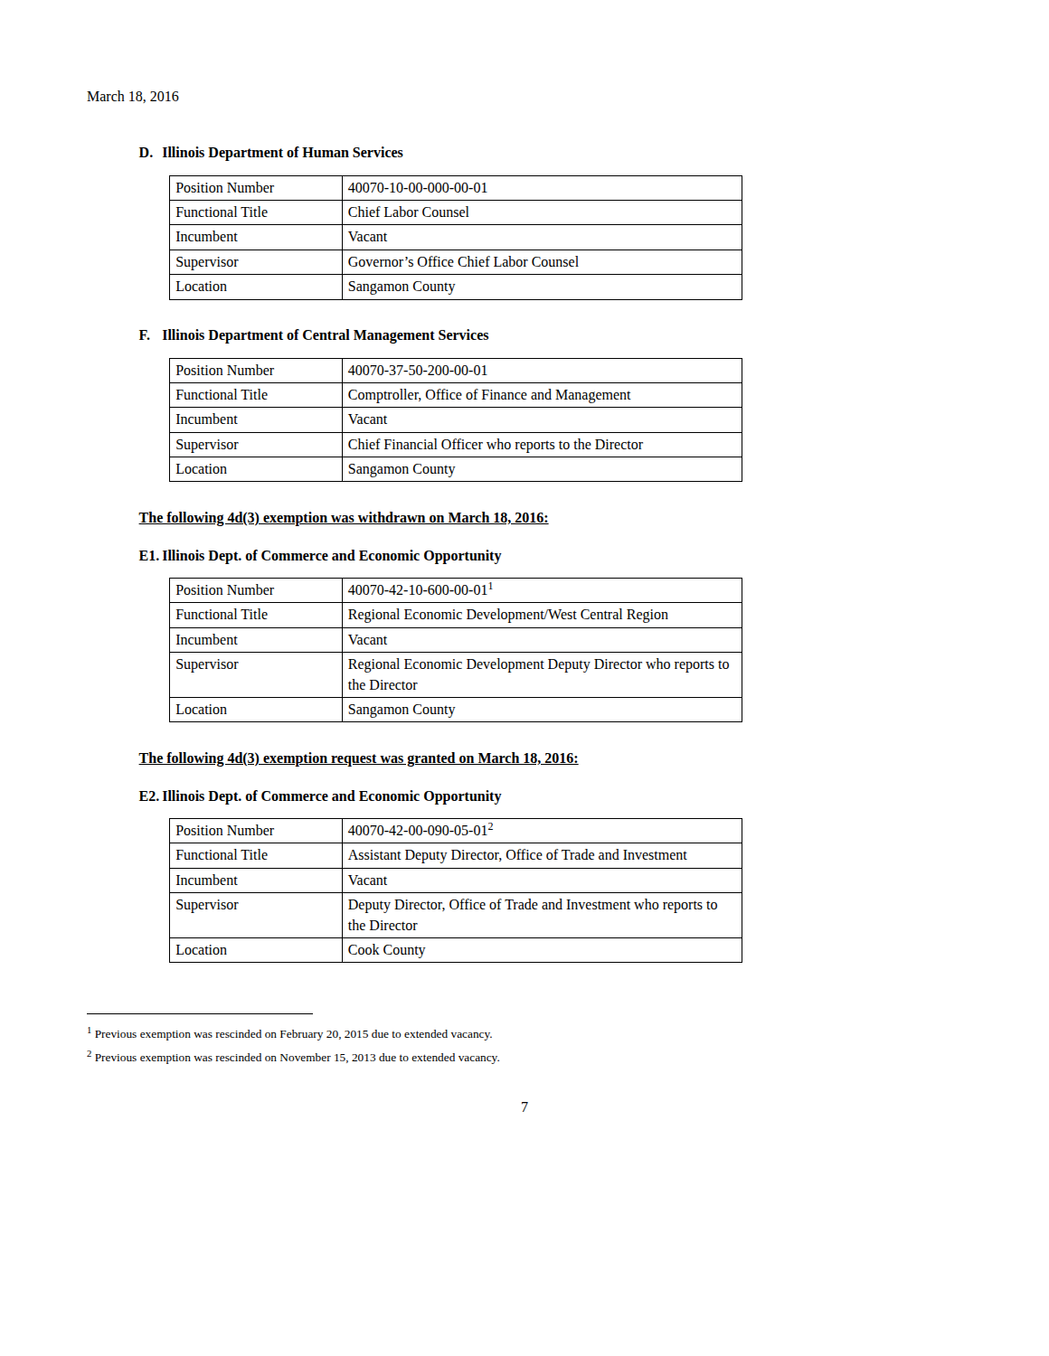March 18, 2016
D. Illinois Department of Human Services
| Position Number | 40070-10-00-000-00-01 |
| Functional Title | Chief Labor Counsel |
| Incumbent | Vacant |
| Supervisor | Governor’s Office Chief Labor Counsel |
| Location | Sangamon County |
F. Illinois Department of Central Management Services
| Position Number | 40070-37-50-200-00-01 |
| Functional Title | Comptroller, Office of Finance and Management |
| Incumbent | Vacant |
| Supervisor | Chief Financial Officer who reports to the Director |
| Location | Sangamon County |
The following 4d(3) exemption was withdrawn on March 18, 2016:
E1. Illinois Dept. of Commerce and Economic Opportunity
| Position Number | 40070-42-10-600-00-01 1 |
| Functional Title | Regional Economic Development/West Central Region |
| Incumbent | Vacant |
| Supervisor | Regional Economic Development Deputy Director who reports to the Director |
| Location | Sangamon County |
The following 4d(3) exemption request was granted on March 18, 2016:
E2. Illinois Dept. of Commerce and Economic Opportunity
| Position Number | 40070-42-00-090-05-01 2 |
| Functional Title | Assistant Deputy Director, Office of Trade and Investment |
| Incumbent | Vacant |
| Supervisor | Deputy Director, Office of Trade and Investment who reports to the Director |
| Location | Cook County |
1 Previous exemption was rescinded on February 20, 2015 due to extended vacancy.
2 Previous exemption was rescinded on November 15, 2013 due to extended vacancy.
7